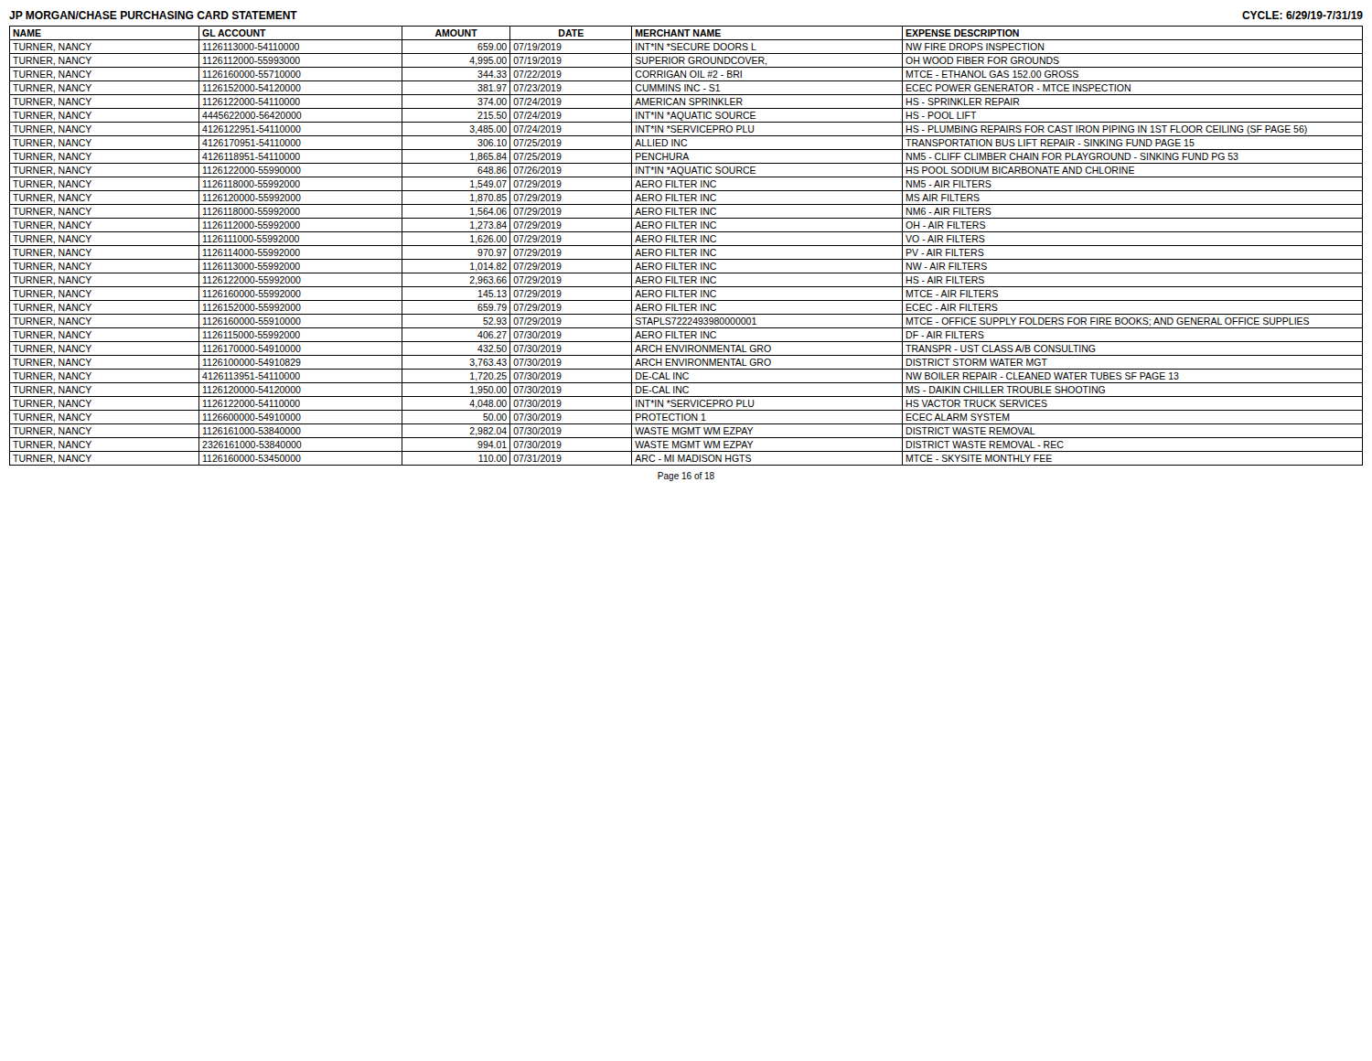JP MORGAN/CHASE PURCHASING CARD STATEMENT CYCLE: 6/29/19-7/31/19
| NAME | GL ACCOUNT | AMOUNT | DATE | MERCHANT NAME | EXPENSE DESCRIPTION |
| --- | --- | --- | --- | --- | --- |
| TURNER, NANCY | 1126113000-54110000 | 659.00 | 07/19/2019 | INT*IN *SECURE DOORS L | NW FIRE DROPS INSPECTION |
| TURNER, NANCY | 1126112000-55993000 | 4,995.00 | 07/19/2019 | SUPERIOR GROUNDCOVER, | OH WOOD FIBER FOR GROUNDS |
| TURNER, NANCY | 1126160000-55710000 | 344.33 | 07/22/2019 | CORRIGAN OIL #2 - BRI | MTCE - ETHANOL GAS 152.00 GROSS |
| TURNER, NANCY | 1126152000-54120000 | 381.97 | 07/23/2019 | CUMMINS INC - S1 | ECEC POWER GENERATOR - MTCE INSPECTION |
| TURNER, NANCY | 1126122000-54110000 | 374.00 | 07/24/2019 | AMERICAN SPRINKLER | HS - SPRINKLER REPAIR |
| TURNER, NANCY | 4445622000-56420000 | 215.50 | 07/24/2019 | INT*IN *AQUATIC SOURCE | HS - POOL LIFT |
| TURNER, NANCY | 4126122951-54110000 | 3,485.00 | 07/24/2019 | INT*IN *SERVICEPRO PLU | HS - PLUMBING REPAIRS FOR CAST IRON PIPING IN 1ST FLOOR CEILING (SF PAGE 56) |
| TURNER, NANCY | 4126170951-54110000 | 306.10 | 07/25/2019 | ALLIED INC | TRANSPORTATION BUS LIFT REPAIR - SINKING FUND PAGE 15 |
| TURNER, NANCY | 4126118951-54110000 | 1,865.84 | 07/25/2019 | PENCHURA | NM5 - CLIFF CLIMBER CHAIN FOR PLAYGROUND - SINKING FUND PG 53 |
| TURNER, NANCY | 1126122000-55990000 | 648.86 | 07/26/2019 | INT*IN *AQUATIC SOURCE | HS POOL SODIUM BICARBONATE AND CHLORINE |
| TURNER, NANCY | 1126118000-55992000 | 1,549.07 | 07/29/2019 | AERO FILTER INC | NM5 - AIR FILTERS |
| TURNER, NANCY | 1126120000-55992000 | 1,870.85 | 07/29/2019 | AERO FILTER INC | MS AIR FILTERS |
| TURNER, NANCY | 1126118000-55992000 | 1,564.06 | 07/29/2019 | AERO FILTER INC | NM6 - AIR FILTERS |
| TURNER, NANCY | 1126112000-55992000 | 1,273.84 | 07/29/2019 | AERO FILTER INC | OH - AIR FILTERS |
| TURNER, NANCY | 1126111000-55992000 | 1,626.00 | 07/29/2019 | AERO FILTER INC | VO - AIR FILTERS |
| TURNER, NANCY | 1126114000-55992000 | 970.97 | 07/29/2019 | AERO FILTER INC | PV - AIR FILTERS |
| TURNER, NANCY | 1126113000-55992000 | 1,014.82 | 07/29/2019 | AERO FILTER INC | NW - AIR FILTERS |
| TURNER, NANCY | 1126122000-55992000 | 2,963.66 | 07/29/2019 | AERO FILTER INC | HS - AIR FILTERS |
| TURNER, NANCY | 1126160000-55992000 | 145.13 | 07/29/2019 | AERO FILTER INC | MTCE - AIR FILTERS |
| TURNER, NANCY | 1126152000-55992000 | 659.79 | 07/29/2019 | AERO FILTER INC | ECEC - AIR FILTERS |
| TURNER, NANCY | 1126160000-55910000 | 52.93 | 07/29/2019 | STAPLS7222493980000001 | MTCE - OFFICE SUPPLY FOLDERS FOR FIRE BOOKS; AND GENERAL OFFICE SUPPLIES |
| TURNER, NANCY | 1126115000-55992000 | 406.27 | 07/30/2019 | AERO FILTER INC | DF - AIR FILTERS |
| TURNER, NANCY | 1126170000-54910000 | 432.50 | 07/30/2019 | ARCH ENVIRONMENTAL GRO | TRANSPR - UST CLASS A/B CONSULTING |
| TURNER, NANCY | 1126100000-54910829 | 3,763.43 | 07/30/2019 | ARCH ENVIRONMENTAL GRO | DISTRICT STORM WATER MGT |
| TURNER, NANCY | 4126113951-54110000 | 1,720.25 | 07/30/2019 | DE-CAL INC | NW BOILER REPAIR - CLEANED WATER TUBES SF PAGE 13 |
| TURNER, NANCY | 1126120000-54120000 | 1,950.00 | 07/30/2019 | DE-CAL INC | MS - DAIKIN CHILLER TROUBLE SHOOTING |
| TURNER, NANCY | 1126122000-54110000 | 4,048.00 | 07/30/2019 | INT*IN *SERVICEPRO PLU | HS VACTOR TRUCK SERVICES |
| TURNER, NANCY | 1126600000-54910000 | 50.00 | 07/30/2019 | PROTECTION 1 | ECEC ALARM SYSTEM |
| TURNER, NANCY | 1126161000-53840000 | 2,982.04 | 07/30/2019 | WASTE MGMT WM EZPAY | DISTRICT WASTE REMOVAL |
| TURNER, NANCY | 2326161000-53840000 | 994.01 | 07/30/2019 | WASTE MGMT WM EZPAY | DISTRICT WASTE REMOVAL - REC |
| TURNER, NANCY | 1126160000-53450000 | 110.00 | 07/31/2019 | ARC - MI MADISON HGTS | MTCE - SKYSITE MONTHLY FEE |
Page 16 of 18